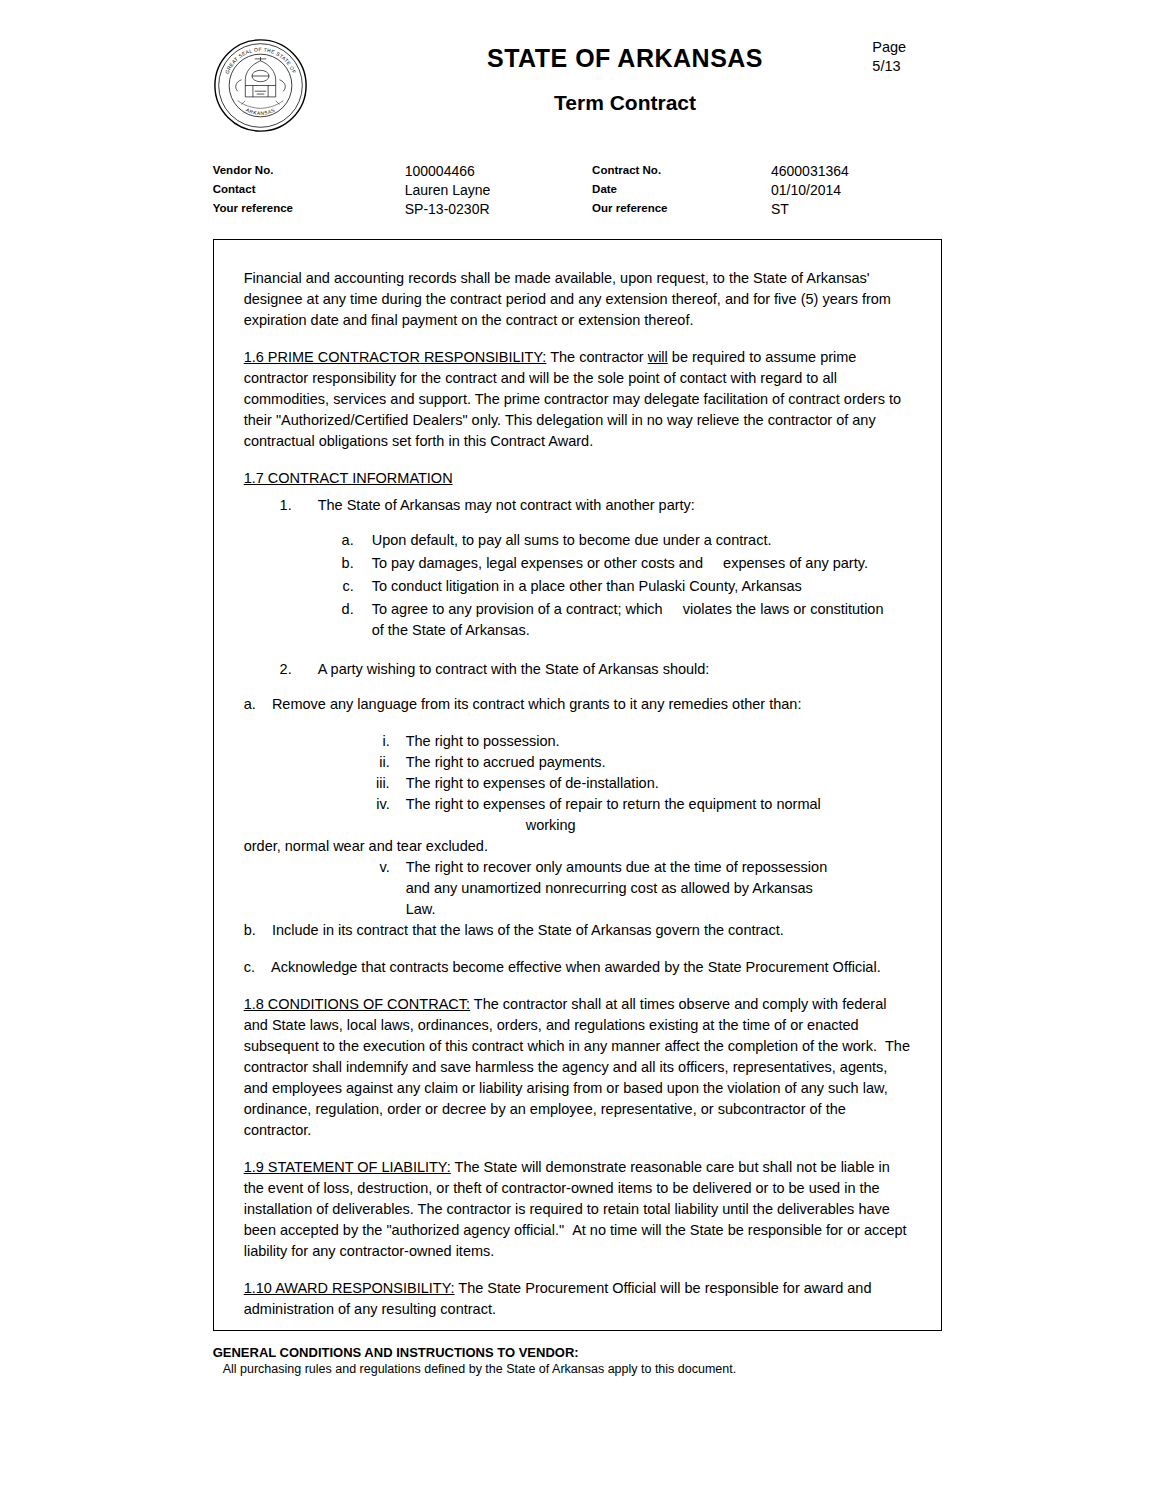GREAT SEAL OF THE STATE OF ARKANSAS
STATE OF ARKANSAS
Term Contract
Page
5/13
Vendor No.
100004466
Contact
Lauren Layne
Your reference
SP-13-0230R
Contract No.
4600031364
Date
01/10/2014
Our reference
ST
Financial and accounting records shall be made available, upon request, to the State of Arkansas' designee at any time during the contract period and any extension thereof, and for five (5) years from expiration date and final payment on the contract or extension thereof.
1.6 PRIME CONTRACTOR RESPONSIBILITY: The contractor will be required to assume prime contractor responsibility for the contract and will be the sole point of contact with regard to all commodities, services and support. The prime contractor may delegate facilitation of contract orders to their "Authorized/Certified Dealers" only. This delegation will in no way relieve the contractor of any contractual obligations set forth in this Contract Award.
1.7 CONTRACT INFORMATION
The State of Arkansas may not contract with another party:
Upon default, to pay all sums to become due under a contract.
To pay damages, legal expenses or other costs and expenses of any party.
To conduct litigation in a place other than Pulaski County, Arkansas
To agree to any provision of a contract; which violates the laws or constitution
of the State of Arkansas.
A party wishing to contract with the State of Arkansas should:
a. Remove any language from its contract which grants to it any remedies other than:
The right to possession.
The right to accrued payments.
The right to expenses of de-installation.
The right to expenses of repair to return the equipment to normal working
order, normal wear and tear excluded.
The right to recover only amounts due at the time of repossession
and any unamortized nonrecurring cost as allowed by Arkansas
Law.
b. Include in its contract that the laws of the State of Arkansas govern the contract.
c. Acknowledge that contracts become effective when awarded by the State Procurement Official.
1.8 CONDITIONS OF CONTRACT: The contractor shall at all times observe and comply with federal and State laws, local laws, ordinances, orders, and regulations existing at the time of or enacted subsequent to the execution of this contract which in any manner affect the completion of the work. The contractor shall indemnify and save harmless the agency and all its officers, representatives, agents, and employees against any claim or liability arising from or based upon the violation of any such law, ordinance, regulation, order or decree by an employee, representative, or subcontractor of the contractor.
1.9 STATEMENT OF LIABILITY: The State will demonstrate reasonable care but shall not be liable in the event of loss, destruction, or theft of contractor-owned items to be delivered or to be used in the installation of deliverables. The contractor is required to retain total liability until the deliverables have been accepted by the "authorized agency official." At no time will the State be responsible for or accept liability for any contractor-owned items.
1.10 AWARD RESPONSIBILITY: The State Procurement Official will be responsible for award and administration of any resulting contract.
GENERAL CONDITIONS AND INSTRUCTIONS TO VENDOR:
All purchasing rules and regulations defined by the State of Arkansas apply to this document.